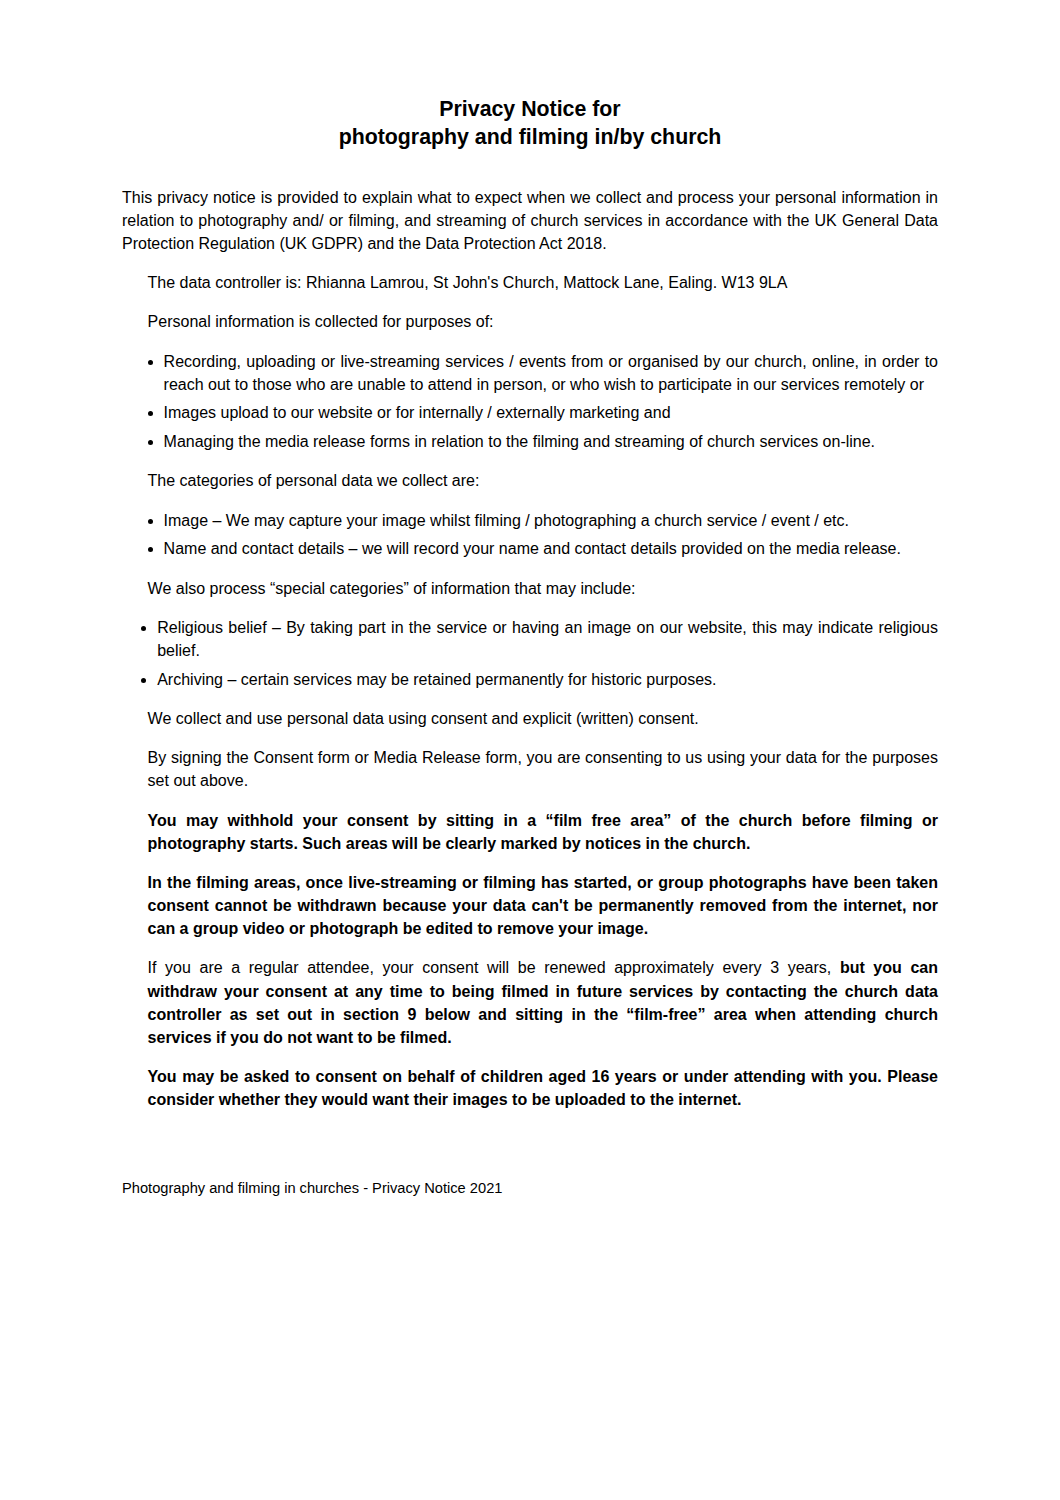Privacy Notice for
photography and filming in/by church
This privacy notice is provided to explain what to expect when we collect and process your personal information in relation to photography and/ or filming, and streaming of church services in accordance with the UK General Data Protection Regulation (UK GDPR) and the Data Protection Act 2018.
The data controller is: Rhianna Lamrou, St John's Church, Mattock Lane, Ealing. W13 9LA
Personal information is collected for purposes of:
Recording, uploading or live-streaming services / events from or organised by our church, online, in order to reach out to those who are unable to attend in person, or who wish to participate in our services remotely or
Images upload to our website or for internally / externally marketing and
Managing the media release forms in relation to the filming and streaming of church services on-line.
The categories of personal data we collect are:
Image – We may capture your image whilst filming / photographing a church service / event / etc.
Name and contact details – we will record your name and contact details provided on the media release.
We also process “special categories” of information that may include:
Religious belief – By taking part in the service or having an image on our website, this may indicate religious belief.
Archiving – certain services may be retained permanently for historic purposes.
We collect and use personal data using consent and explicit (written) consent.
By signing the Consent form or Media Release form, you are consenting to us using your data for the purposes set out above.
You may withhold your consent by sitting in a “film free area” of the church before filming or photography starts. Such areas will be clearly marked by notices in the church.
In the filming areas, once live-streaming or filming has started, or group photographs have been taken consent cannot be withdrawn because your data can't be permanently removed from the internet, nor can a group video or photograph be edited to remove your image.
If you are a regular attendee, your consent will be renewed approximately every 3 years, but you can withdraw your consent at any time to being filmed in future services by contacting the church data controller as set out in section 9 below and sitting in the “film-free” area when attending church services if you do not want to be filmed.
You may be asked to consent on behalf of children aged 16 years or under attending with you. Please consider whether they would want their images to be uploaded to the internet.
Photography and filming in churches - Privacy Notice 2021